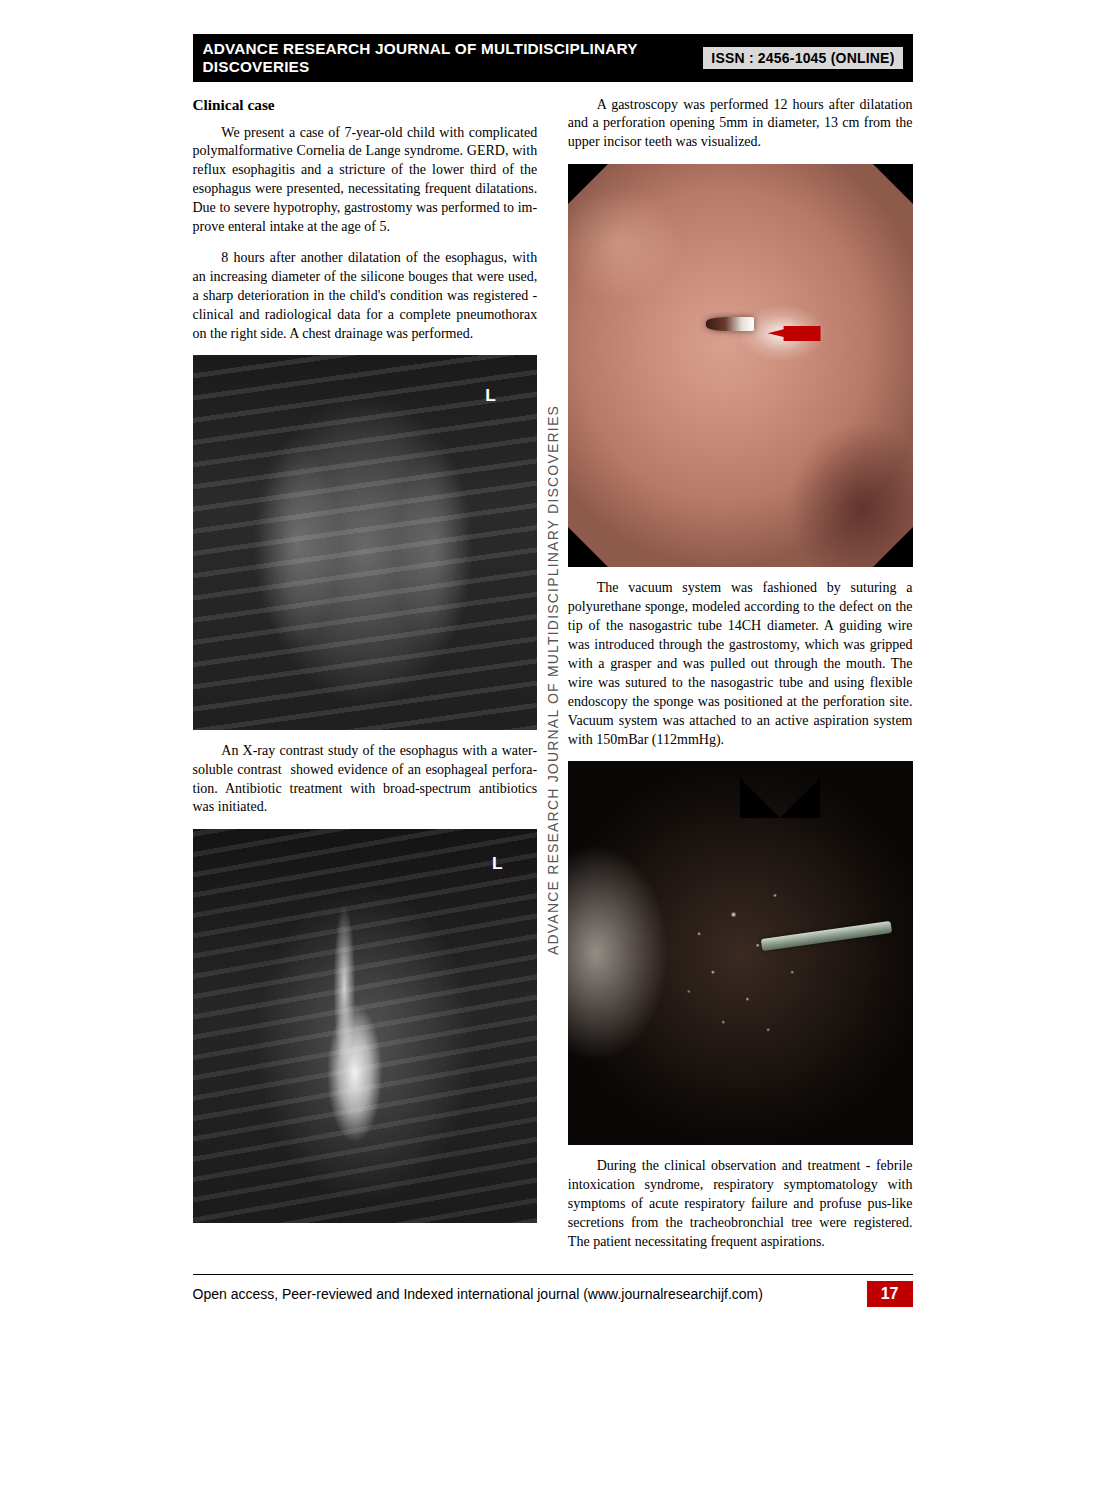ADVANCE RESEARCH JOURNAL OF MULTIDISCIPLINARY DISCOVERIES ISSN : 2456-1045 (ONLINE)
ADVANCE RESEARCH JOURNAL OF MULTIDISCIPLINARY DISCOVERIES
Clinical case
We present a case of 7-year-old child with complicated polymalformative Cornelia de Lange syndrome. GERD, with reflux esophagitis and a stricture of the lower third of the esophagus were presented, necessitating frequent dilatations. Due to severe hypotrophy, gastrostomy was performed to improve enteral intake at the age of 5.
8 hours after another dilatation of the esophagus, with an increasing diameter of the silicone bouges that were used, a sharp deterioration in the child's condition was registered - clinical and radiological data for a complete pneumothorax on the right side. A chest drainage was performed.
L
An X-ray contrast study of the esophagus with a water-soluble contrast showed evidence of an esophageal perforation. Antibiotic treatment with broad-spectrum antibiotics was initiated.
L
A gastroscopy was performed 12 hours after dilatation and a perforation opening 5mm in diameter, 13 cm from the upper incisor teeth was visualized.
The vacuum system was fashioned by suturing a polyurethane sponge, modeled according to the defect on the tip of the nasogastric tube 14CH diameter. A guiding wire was introduced through the gastrostomy, which was gripped with a grasper and was pulled out through the mouth. The wire was sutured to the nasogastric tube and using flexible endoscopy the sponge was positioned at the perforation site. Vacuum system was attached to an active aspiration system with 150mBar (112mmHg).
During the clinical observation and treatment - febrile intoxication syndrome, respiratory symptomatology with symptoms of acute respiratory failure and profuse pus-like secretions from the tracheobronchial tree were registered. The patient necessitating frequent aspirations.
Open access, Peer-reviewed and Indexed international journal (www.journalresearchijf.com) 17